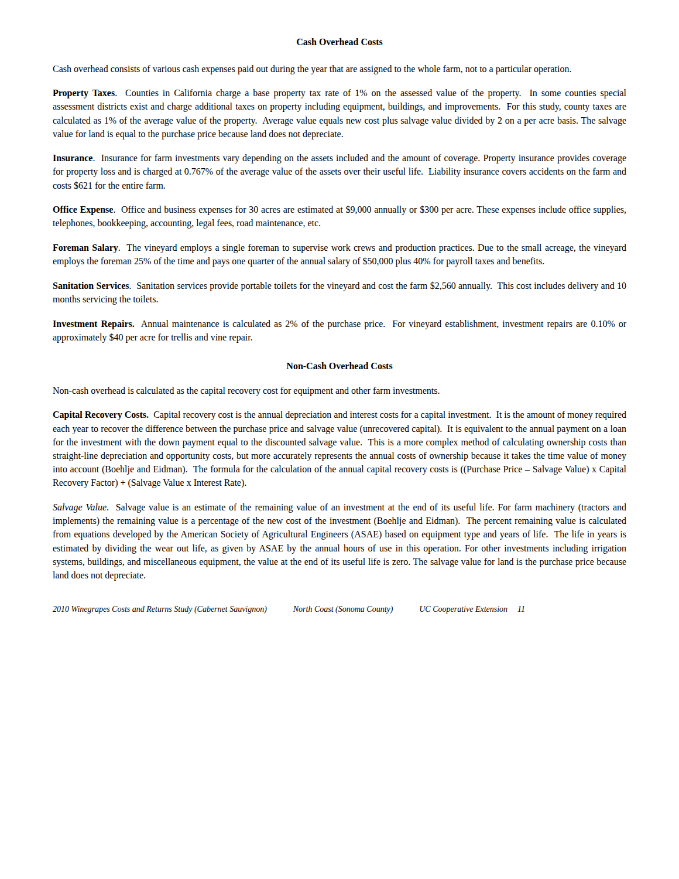Cash Overhead Costs
Cash overhead consists of various cash expenses paid out during the year that are assigned to the whole farm, not to a particular operation.
Property Taxes. Counties in California charge a base property tax rate of 1% on the assessed value of the property. In some counties special assessment districts exist and charge additional taxes on property including equipment, buildings, and improvements. For this study, county taxes are calculated as 1% of the average value of the property. Average value equals new cost plus salvage value divided by 2 on a per acre basis. The salvage value for land is equal to the purchase price because land does not depreciate.
Insurance. Insurance for farm investments vary depending on the assets included and the amount of coverage. Property insurance provides coverage for property loss and is charged at 0.767% of the average value of the assets over their useful life. Liability insurance covers accidents on the farm and costs $621 for the entire farm.
Office Expense. Office and business expenses for 30 acres are estimated at $9,000 annually or $300 per acre. These expenses include office supplies, telephones, bookkeeping, accounting, legal fees, road maintenance, etc.
Foreman Salary. The vineyard employs a single foreman to supervise work crews and production practices. Due to the small acreage, the vineyard employs the foreman 25% of the time and pays one quarter of the annual salary of $50,000 plus 40% for payroll taxes and benefits.
Sanitation Services. Sanitation services provide portable toilets for the vineyard and cost the farm $2,560 annually. This cost includes delivery and 10 months servicing the toilets.
Investment Repairs. Annual maintenance is calculated as 2% of the purchase price. For vineyard establishment, investment repairs are 0.10% or approximately $40 per acre for trellis and vine repair.
Non-Cash Overhead Costs
Non-cash overhead is calculated as the capital recovery cost for equipment and other farm investments.
Capital Recovery Costs. Capital recovery cost is the annual depreciation and interest costs for a capital investment. It is the amount of money required each year to recover the difference between the purchase price and salvage value (unrecovered capital). It is equivalent to the annual payment on a loan for the investment with the down payment equal to the discounted salvage value. This is a more complex method of calculating ownership costs than straight-line depreciation and opportunity costs, but more accurately represents the annual costs of ownership because it takes the time value of money into account (Boehlje and Eidman). The formula for the calculation of the annual capital recovery costs is ((Purchase Price – Salvage Value) x Capital Recovery Factor) + (Salvage Value x Interest Rate).
Salvage Value. Salvage value is an estimate of the remaining value of an investment at the end of its useful life. For farm machinery (tractors and implements) the remaining value is a percentage of the new cost of the investment (Boehlje and Eidman). The percent remaining value is calculated from equations developed by the American Society of Agricultural Engineers (ASAE) based on equipment type and years of life. The life in years is estimated by dividing the wear out life, as given by ASAE by the annual hours of use in this operation. For other investments including irrigation systems, buildings, and miscellaneous equipment, the value at the end of its useful life is zero. The salvage value for land is the purchase price because land does not depreciate.
2010 Winegrapes Costs and Returns Study (Cabernet Sauvignon) North Coast (Sonoma County) UC Cooperative Extension 11